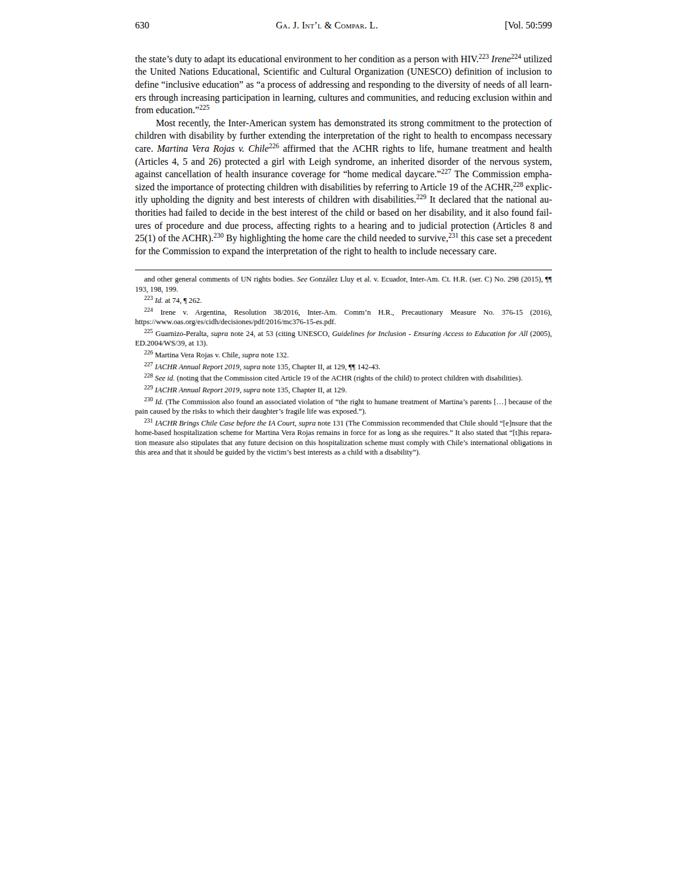630 Ga. J. Int’l & Compar. L. [Vol. 50:599
the state’s duty to adapt its educational environment to her condition as a person with HIV.223 Irene224 utilized the United Nations Educational, Scientific and Cultural Organization (UNESCO) definition of inclusion to define “inclusive education” as “a process of addressing and responding to the diversity of needs of all learners through increasing participation in learning, cultures and communities, and reducing exclusion within and from education.”225
Most recently, the Inter-American system has demonstrated its strong commitment to the protection of children with disability by further extending the interpretation of the right to health to encompass necessary care. Martina Vera Rojas v. Chile226 affirmed that the ACHR rights to life, humane treatment and health (Articles 4, 5 and 26) protected a girl with Leigh syndrome, an inherited disorder of the nervous system, against cancellation of health insurance coverage for “home medical daycare.”227 The Commission emphasized the importance of protecting children with disabilities by referring to Article 19 of the ACHR,228 explicitly upholding the dignity and best interests of children with disabilities.229 It declared that the national authorities had failed to decide in the best interest of the child or based on her disability, and it also found failures of procedure and due process, affecting rights to a hearing and to judicial protection (Articles 8 and 25(1) of the ACHR).230 By highlighting the home care the child needed to survive,231 this case set a precedent for the Commission to expand the interpretation of the right to health to include necessary care.
and other general comments of UN rights bodies. See González Lluy et al. v. Ecuador, Inter-Am. Ct. H.R. (ser. C) No. 298 (2015), ¶¶ 193, 198, 199.
223 Id. at 74, ¶ 262.
224 Irene v. Argentina, Resolution 38/2016, Inter-Am. Comm’n H.R., Precautionary Measure No. 376-15 (2016), https://www.oas.org/es/cidh/decisiones/pdf/2016/mc376-15-es.pdf.
225 Guarnizo-Peralta, supra note 24, at 53 (citing UNESCO, Guidelines for Inclusion - Ensuring Access to Education for All (2005), ED.2004/WS/39, at 13).
226 Martina Vera Rojas v. Chile, supra note 132.
227 IACHR Annual Report 2019, supra note 135, Chapter II, at 129, ¶¶ 142-43.
228 See id. (noting that the Commission cited Article 19 of the ACHR (rights of the child) to protect children with disabilities).
229 IACHR Annual Report 2019, supra note 135, Chapter II, at 129.
230 Id. (The Commission also found an associated violation of “the right to humane treatment of Martina’s parents […] because of the pain caused by the risks to which their daughter’s fragile life was exposed.”).
231 IACHR Brings Chile Case before the IA Court, supra note 131 (The Commission recommended that Chile should “[e]nsure that the home-based hospitalization scheme for Martina Vera Rojas remains in force for as long as she requires.” It also stated that “[t]his reparation measure also stipulates that any future decision on this hospitalization scheme must comply with Chile’s international obligations in this area and that it should be guided by the victim’s best interests as a child with a disability”).